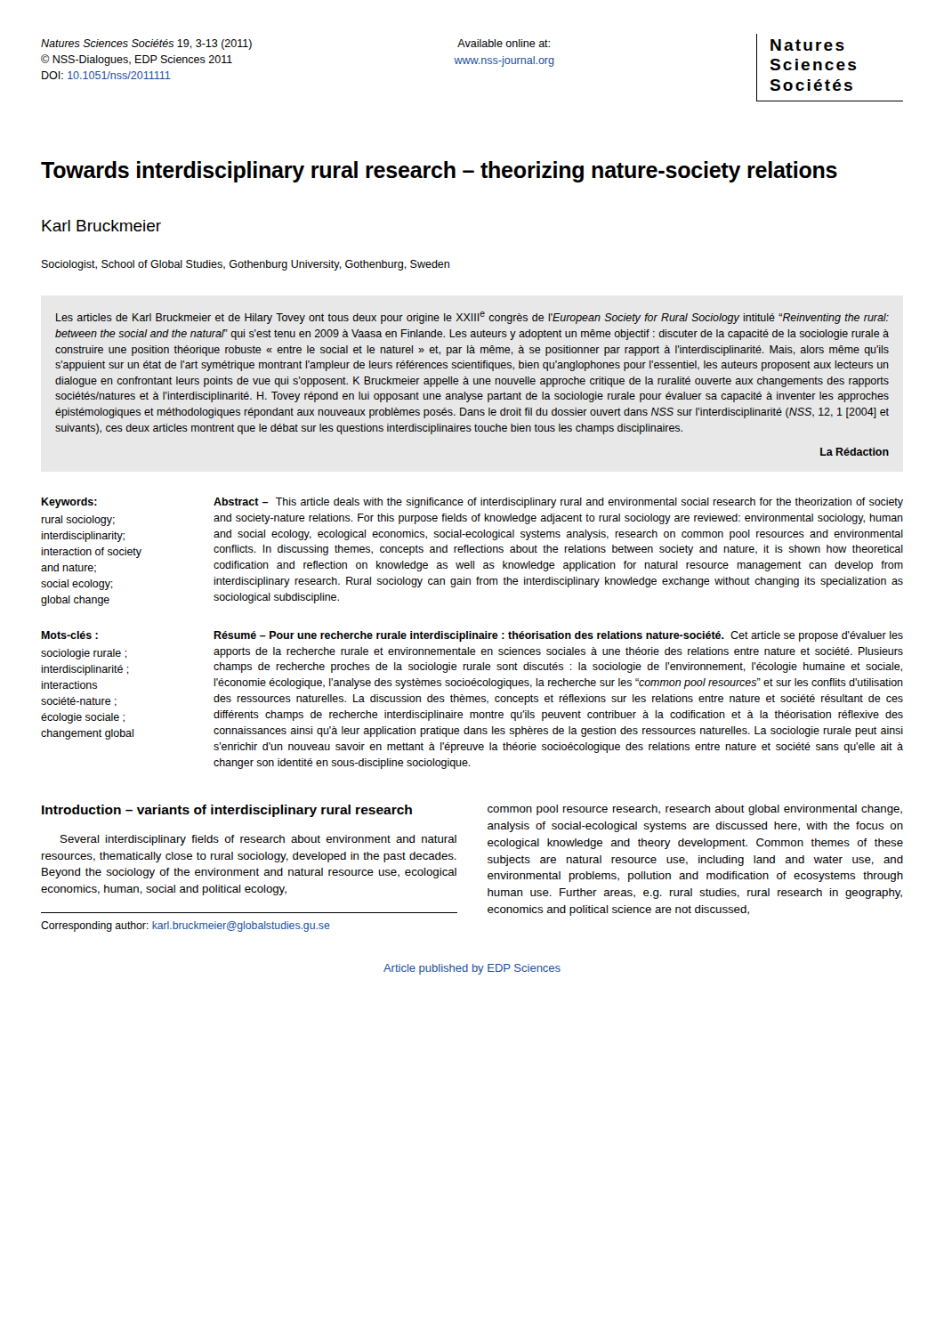Natures Sciences Sociétés 19, 3-13 (2011)
© NSS-Dialogues, EDP Sciences 2011
DOI: 10.1051/nss/2011111
Available online at:
www.nss-journal.org
Natures
Sciences
Sociétés
Towards interdisciplinary rural research – theorizing nature-society relations
Karl Bruckmeier
Sociologist, School of Global Studies, Gothenburg University, Gothenburg, Sweden
Les articles de Karl Bruckmeier et de Hilary Tovey ont tous deux pour origine le XXIIIe congrès de l'European Society for Rural Sociology intitulé “Reinventing the rural: between the social and the natural” qui s'est tenu en 2009 à Vaasa en Finlande. Les auteurs y adoptent un même objectif : discuter de la capacité de la sociologie rurale à construire une position théorique robuste « entre le social et le naturel » et, par là même, à se positionner par rapport à l'interdisciplinarité. Mais, alors même qu'ils s'appuient sur un état de l'art symétrique montrant l'ampleur de leurs références scientifiques, bien qu'anglophones pour l'essentiel, les auteurs proposent aux lecteurs un dialogue en confrontant leurs points de vue qui s'opposent. K Bruckmeier appelle à une nouvelle approche critique de la ruralité ouverte aux changements des rapports sociétés/natures et à l'interdisciplinarité. H. Tovey répond en lui opposant une analyse partant de la sociologie rurale pour évaluer sa capacité à inventer les approches épistémologiques et méthodologiques répondant aux nouveaux problèmes posés. Dans le droit fil du dossier ouvert dans NSS sur l'interdisciplinarité (NSS, 12, 1 [2004] et suivants), ces deux articles montrent que le débat sur les questions interdisciplinaires touche bien tous les champs disciplinaires.
La Rédaction
Keywords:
rural sociology;
interdisciplinarity;
interaction of society
and nature;
social ecology;
global change
Abstract – This article deals with the significance of interdisciplinary rural and environmental social research for the theorization of society and society-nature relations. For this purpose fields of knowledge adjacent to rural sociology are reviewed: environmental sociology, human and social ecology, ecological economics, social-ecological systems analysis, research on common pool resources and environmental conflicts. In discussing themes, concepts and reflections about the relations between society and nature, it is shown how theoretical codification and reflection on knowledge as well as knowledge application for natural resource management can develop from interdisciplinary research. Rural sociology can gain from the interdisciplinary knowledge exchange without changing its specialization as sociological subdiscipline.
Mots-clés :
sociologie rurale ;
interdisciplinarité ;
interactions
société-nature ;
écologie sociale ;
changement global
Résumé – Pour une recherche rurale interdisciplinaire : théorisation des relations nature-société. Cet article se propose d'évaluer les apports de la recherche rurale et environnementale en sciences sociales à une théorie des relations entre nature et société. Plusieurs champs de recherche proches de la sociologie rurale sont discutés : la sociologie de l'environnement, l'écologie humaine et sociale, l'économie écologique, l'analyse des systèmes socioécologiques, la recherche sur les “common pool resources” et sur les conflits d'utilisation des ressources naturelles. La discussion des thèmes, concepts et réflexions sur les relations entre nature et société résultant de ces différents champs de recherche interdisciplinaire montre qu'ils peuvent contribuer à la codification et à la théorisation réflexive des connaissances ainsi qu'à leur application pratique dans les sphères de la gestion des ressources naturelles. La sociologie rurale peut ainsi s'enrichir d'un nouveau savoir en mettant à l'épreuve la théorie socioécologique des relations entre nature et société sans qu'elle ait à changer son identité en sous-discipline sociologique.
Introduction – variants of interdisciplinary rural research
Several interdisciplinary fields of research about environment and natural resources, thematically close to rural sociology, developed in the past decades. Beyond the sociology of the environment and natural resource use, ecological economics, human, social and political ecology,
Corresponding author: karl.bruckmeier@globalstudies.gu.se
common pool resource research, research about global environmental change, analysis of social-ecological systems are discussed here, with the focus on ecological knowledge and theory development. Common themes of these subjects are natural resource use, including land and water use, and environmental problems, pollution and modification of ecosystems through human use. Further areas, e.g. rural studies, rural research in geography, economics and political science are not discussed,
Article published by EDP Sciences